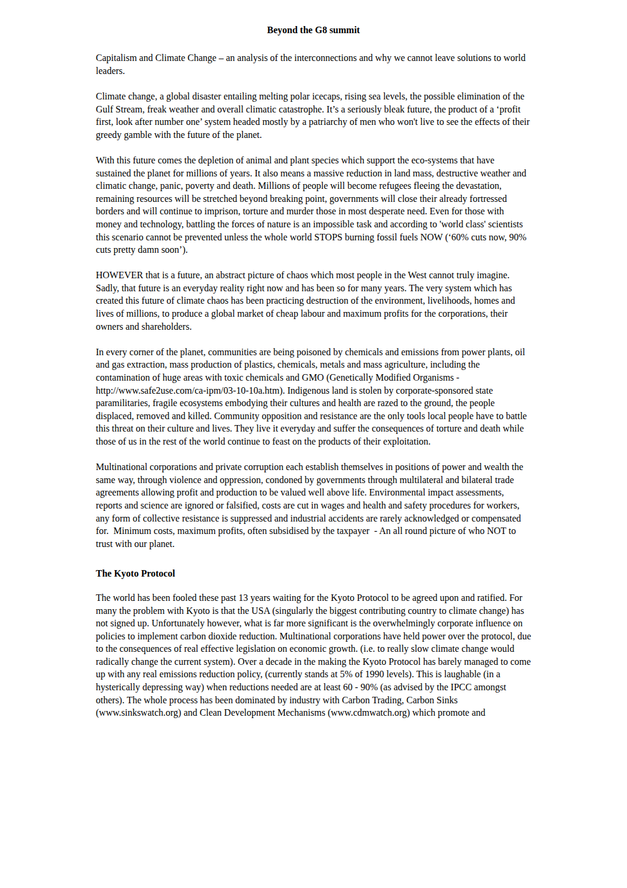Beyond the G8 summit
Capitalism and Climate Change – an analysis of the interconnections and why we cannot leave solutions to world leaders.
Climate change, a global disaster entailing melting polar icecaps, rising sea levels, the possible elimination of the Gulf Stream, freak weather and overall climatic catastrophe. It’s a seriously bleak future, the product of a ‘profit first, look after number one’ system headed mostly by a patriarchy of men who won't live to see the effects of their greedy gamble with the future of the planet.
With this future comes the depletion of animal and plant species which support the eco-systems that have sustained the planet for millions of years. It also means a massive reduction in land mass, destructive weather and climatic change, panic, poverty and death. Millions of people will become refugees fleeing the devastation, remaining resources will be stretched beyond breaking point, governments will close their already fortressed borders and will continue to imprison, torture and murder those in most desperate need. Even for those with money and technology, battling the forces of nature is an impossible task and according to 'world class' scientists this scenario cannot be prevented unless the whole world STOPS burning fossil fuels NOW (‘60% cuts now, 90% cuts pretty damn soon’).
HOWEVER that is a future, an abstract picture of chaos which most people in the West cannot truly imagine. Sadly, that future is an everyday reality right now and has been so for many years. The very system which has created this future of climate chaos has been practicing destruction of the environment, livelihoods, homes and lives of millions, to produce a global market of cheap labour and maximum profits for the corporations, their owners and shareholders.
In every corner of the planet, communities are being poisoned by chemicals and emissions from power plants, oil and gas extraction, mass production of plastics, chemicals, metals and mass agriculture, including the contamination of huge areas with toxic chemicals and GMO (Genetically Modified Organisms -http://www.safe2use.com/ca-ipm/03-10-10a.htm). Indigenous land is stolen by corporate-sponsored state paramilitaries, fragile ecosystems embodying their cultures and health are razed to the ground, the people displaced, removed and killed. Community opposition and resistance are the only tools local people have to battle this threat on their culture and lives. They live it everyday and suffer the consequences of torture and death while those of us in the rest of the world continue to feast on the products of their exploitation.
Multinational corporations and private corruption each establish themselves in positions of power and wealth the same way, through violence and oppression, condoned by governments through multilateral and bilateral trade agreements allowing profit and production to be valued well above life. Environmental impact assessments, reports and science are ignored or falsified, costs are cut in wages and health and safety procedures for workers, any form of collective resistance is suppressed and industrial accidents are rarely acknowledged or compensated for. Minimum costs, maximum profits, often subsidised by the taxpayer - An all round picture of who NOT to trust with our planet.
The Kyoto Protocol
The world has been fooled these past 13 years waiting for the Kyoto Protocol to be agreed upon and ratified. For many the problem with Kyoto is that the USA (singularly the biggest contributing country to climate change) has not signed up. Unfortunately however, what is far more significant is the overwhelmingly corporate influence on policies to implement carbon dioxide reduction. Multinational corporations have held power over the protocol, due to the consequences of real effective legislation on economic growth. (i.e. to really slow climate change would radically change the current system). Over a decade in the making the Kyoto Protocol has barely managed to come up with any real emissions reduction policy, (currently stands at 5% of 1990 levels). This is laughable (in a hysterically depressing way) when reductions needed are at least 60 - 90% (as advised by the IPCC amongst others). The whole process has been dominated by industry with Carbon Trading, Carbon Sinks (www.sinkswatch.org) and Clean Development Mechanisms (www.cdmwatch.org) which promote and